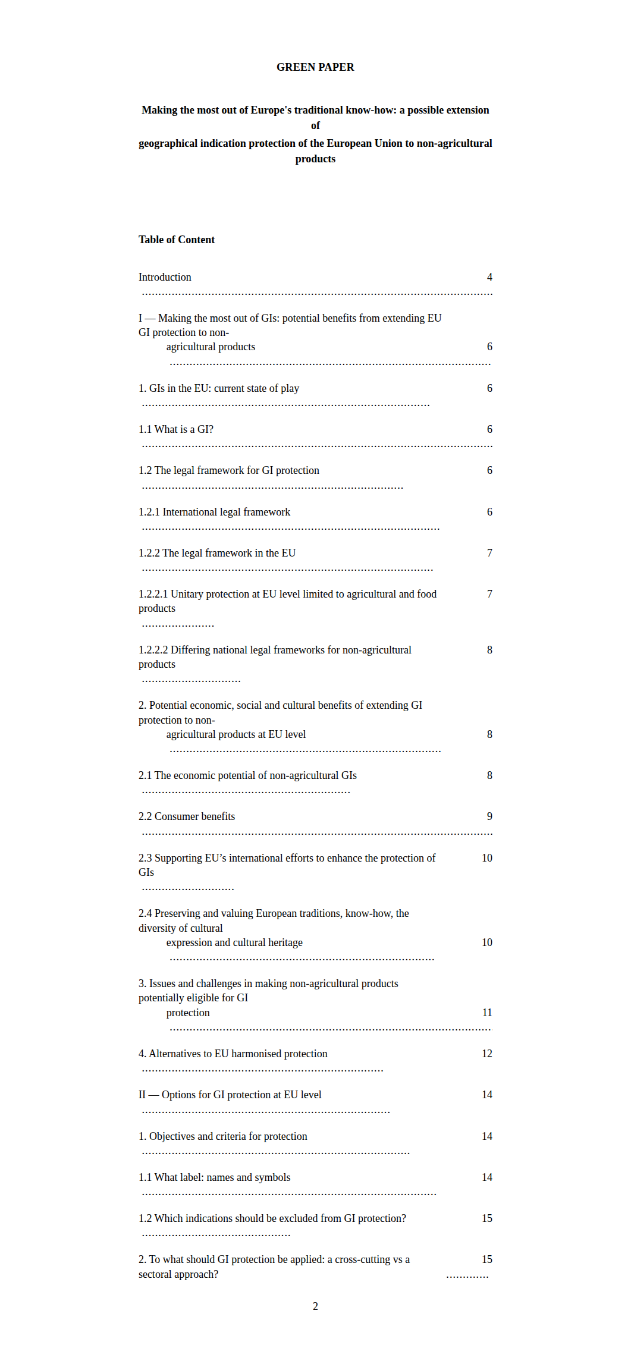GREEN PAPER
Making the most out of Europe's traditional know-how: a possible extension of
geographical indication protection of the European Union to non-agricultural products
Table of Content
Introduction 4 .........................................................................................................................
I — Making the most out of GIs: potential benefits from extending EU GI protection to non- agricultural products 6 .................................................................................................
1. GIs in the EU: current state of play 6 .......................................................................................
1.1 What is a GI? 6 ...................................................................................................................
1.2 The legal framework for GI protection 6 ...............................................................................
1.2.1 International legal framework 6 ..........................................................................................
1.2.2 The legal framework in the EU 7 ........................................................................................
1.2.2.1 Unitary protection at EU level limited to agricultural and food products 7 ......................
1.2.2.2 Differing national legal frameworks for non-agricultural products 8 ..............................
2. Potential economic, social and cultural benefits of extending GI protection to non- agricultural products at EU level 8 ..................................................................................
2.1 The economic potential of non-agricultural GIs 8 ...............................................................
2.2 Consumer benefits 9 .............................................................................................................
2.3 Supporting EU’s international efforts to enhance the protection of GIs 10 ............................
2.4 Preserving and valuing European traditions, know-how, the diversity of cultural expression and cultural heritage 10 ................................................................................
3. Issues and challenges in making non-agricultural products potentially eligible for GI protection 11 .................................................................................................................
4. Alternatives to EU harmonised protection 12 .........................................................................
II — Options for GI protection at EU level 14 ...........................................................................
1. Objectives and criteria for protection 14 .................................................................................
1.1 What label: names and symbols 14 .........................................................................................
1.2 Which indications should be excluded from GI protection? 15 .............................................
2. To what should GI protection be applied: a cross-cutting vs a sectoral approach? 15 .............
2